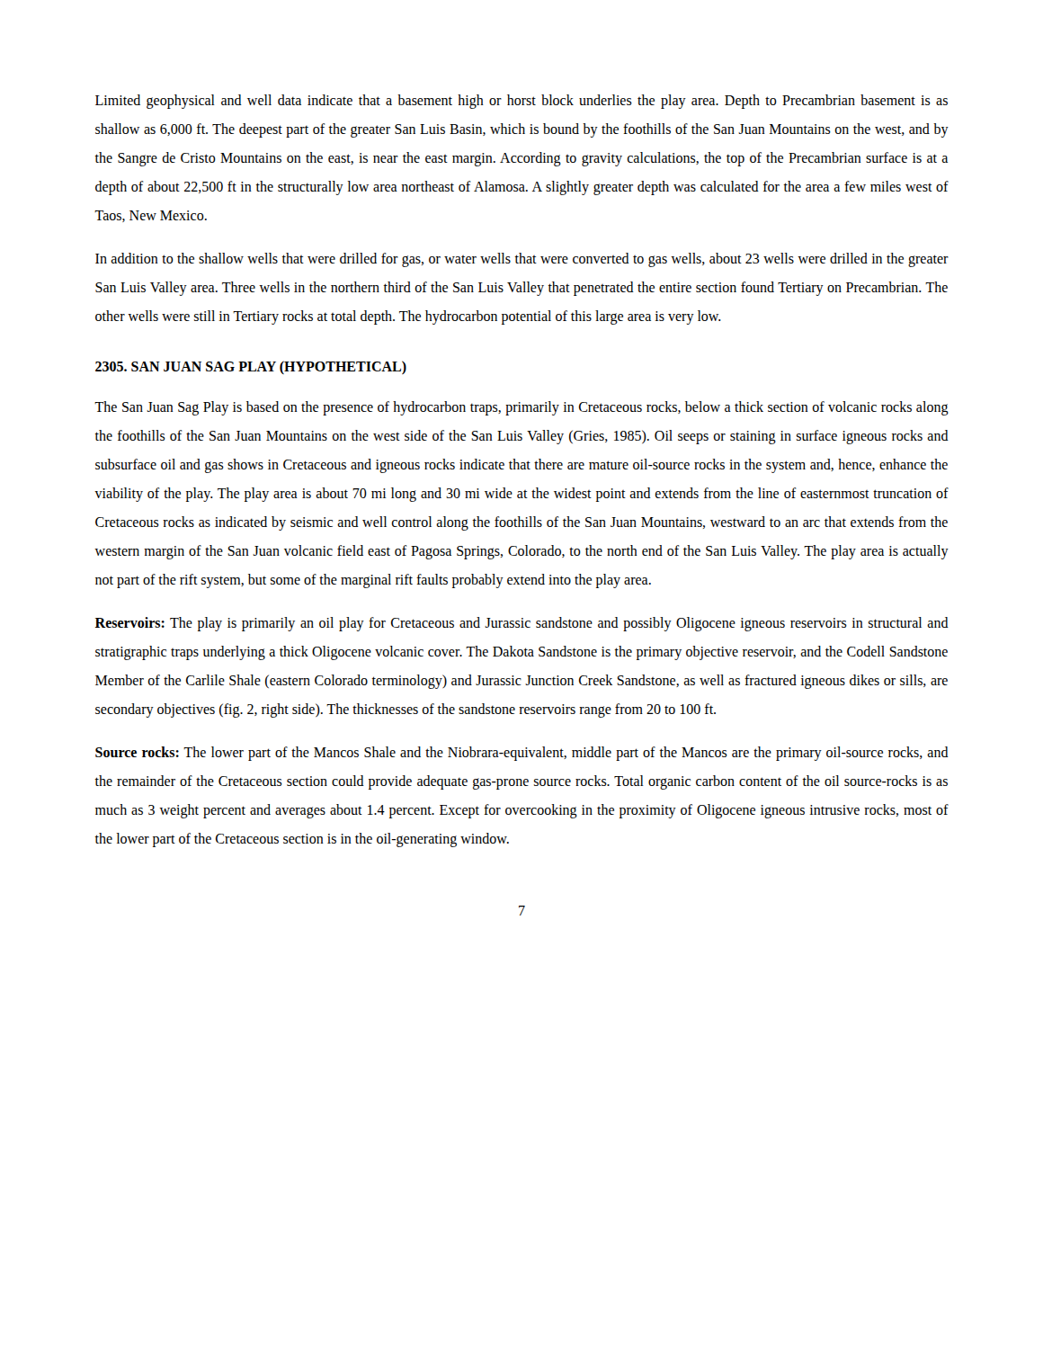Limited geophysical and well data indicate that a basement high or horst block underlies the play area. Depth to Precambrian basement is as shallow as 6,000 ft. The deepest part of the greater San Luis Basin, which is bound by the foothills of the San Juan Mountains on the west, and by the Sangre de Cristo Mountains on the east, is near the east margin. According to gravity calculations, the top of the Precambrian surface is at a depth of about 22,500 ft in the structurally low area northeast of Alamosa. A slightly greater depth was calculated for the area a few miles west of Taos, New Mexico.
In addition to the shallow wells that were drilled for gas, or water wells that were converted to gas wells, about 23 wells were drilled in the greater San Luis Valley area. Three wells in the northern third of the San Luis Valley that penetrated the entire section found Tertiary on Precambrian. The other wells were still in Tertiary rocks at total depth. The hydrocarbon potential of this large area is very low.
2305. SAN JUAN SAG PLAY (HYPOTHETICAL)
The San Juan Sag Play is based on the presence of hydrocarbon traps, primarily in Cretaceous rocks, below a thick section of volcanic rocks along the foothills of the San Juan Mountains on the west side of the San Luis Valley (Gries, 1985). Oil seeps or staining in surface igneous rocks and subsurface oil and gas shows in Cretaceous and igneous rocks indicate that there are mature oil-source rocks in the system and, hence, enhance the viability of the play. The play area is about 70 mi long and 30 mi wide at the widest point and extends from the line of easternmost truncation of Cretaceous rocks as indicated by seismic and well control along the foothills of the San Juan Mountains, westward to an arc that extends from the western margin of the San Juan volcanic field east of Pagosa Springs, Colorado, to the north end of the San Luis Valley. The play area is actually not part of the rift system, but some of the marginal rift faults probably extend into the play area.
Reservoirs: The play is primarily an oil play for Cretaceous and Jurassic sandstone and possibly Oligocene igneous reservoirs in structural and stratigraphic traps underlying a thick Oligocene volcanic cover. The Dakota Sandstone is the primary objective reservoir, and the Codell Sandstone Member of the Carlile Shale (eastern Colorado terminology) and Jurassic Junction Creek Sandstone, as well as fractured igneous dikes or sills, are secondary objectives (fig. 2, right side). The thicknesses of the sandstone reservoirs range from 20 to 100 ft.
Source rocks: The lower part of the Mancos Shale and the Niobrara-equivalent, middle part of the Mancos are the primary oil-source rocks, and the remainder of the Cretaceous section could provide adequate gas-prone source rocks. Total organic carbon content of the oil source-rocks is as much as 3 weight percent and averages about 1.4 percent. Except for overcooking in the proximity of Oligocene igneous intrusive rocks, most of the lower part of the Cretaceous section is in the oil-generating window.
7